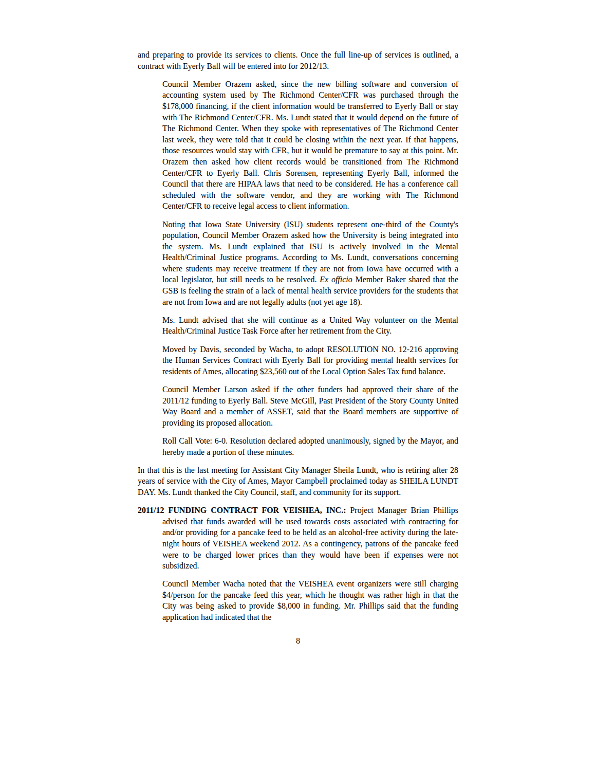and preparing to provide its services to clients. Once the full line-up of services is outlined, a contract with Eyerly Ball will be entered into for 2012/13.
Council Member Orazem asked, since the new billing software and conversion of accounting system used by The Richmond Center/CFR was purchased through the $178,000 financing, if the client information would be transferred to Eyerly Ball or stay with The Richmond Center/CFR. Ms. Lundt stated that it would depend on the future of The Richmond Center. When they spoke with representatives of The Richmond Center last week, they were told that it could be closing within the next year. If that happens, those resources would stay with CFR, but it would be premature to say at this point. Mr. Orazem then asked how client records would be transitioned from The Richmond Center/CFR to Eyerly Ball. Chris Sorensen, representing Eyerly Ball, informed the Council that there are HIPAA laws that need to be considered. He has a conference call scheduled with the software vendor, and they are working with The Richmond Center/CFR to receive legal access to client information.
Noting that Iowa State University (ISU) students represent one-third of the County's population, Council Member Orazem asked how the University is being integrated into the system. Ms. Lundt explained that ISU is actively involved in the Mental Health/Criminal Justice programs. According to Ms. Lundt, conversations concerning where students may receive treatment if they are not from Iowa have occurred with a local legislator, but still needs to be resolved. Ex officio Member Baker shared that the GSB is feeling the strain of a lack of mental health service providers for the students that are not from Iowa and are not legally adults (not yet age 18).
Ms. Lundt advised that she will continue as a United Way volunteer on the Mental Health/Criminal Justice Task Force after her retirement from the City.
Moved by Davis, seconded by Wacha, to adopt RESOLUTION NO. 12-216 approving the Human Services Contract with Eyerly Ball for providing mental health services for residents of Ames, allocating $23,560 out of the Local Option Sales Tax fund balance.
Council Member Larson asked if the other funders had approved their share of the 2011/12 funding to Eyerly Ball. Steve McGill, Past President of the Story County United Way Board and a member of ASSET, said that the Board members are supportive of providing its proposed allocation.
Roll Call Vote: 6-0. Resolution declared adopted unanimously, signed by the Mayor, and hereby made a portion of these minutes.
In that this is the last meeting for Assistant City Manager Sheila Lundt, who is retiring after 28 years of service with the City of Ames, Mayor Campbell proclaimed today as SHEILA LUNDT DAY. Ms. Lundt thanked the City Council, staff, and community for its support.
2011/12 FUNDING CONTRACT FOR VEISHEA, INC.: Project Manager Brian Phillips advised that funds awarded will be used towards costs associated with contracting for and/or providing for a pancake feed to be held as an alcohol-free activity during the late-night hours of VEISHEA weekend 2012. As a contingency, patrons of the pancake feed were to be charged lower prices than they would have been if expenses were not subsidized.
Council Member Wacha noted that the VEISHEA event organizers were still charging $4/person for the pancake feed this year, which he thought was rather high in that the City was being asked to provide $8,000 in funding. Mr. Phillips said that the funding application had indicated that the
8